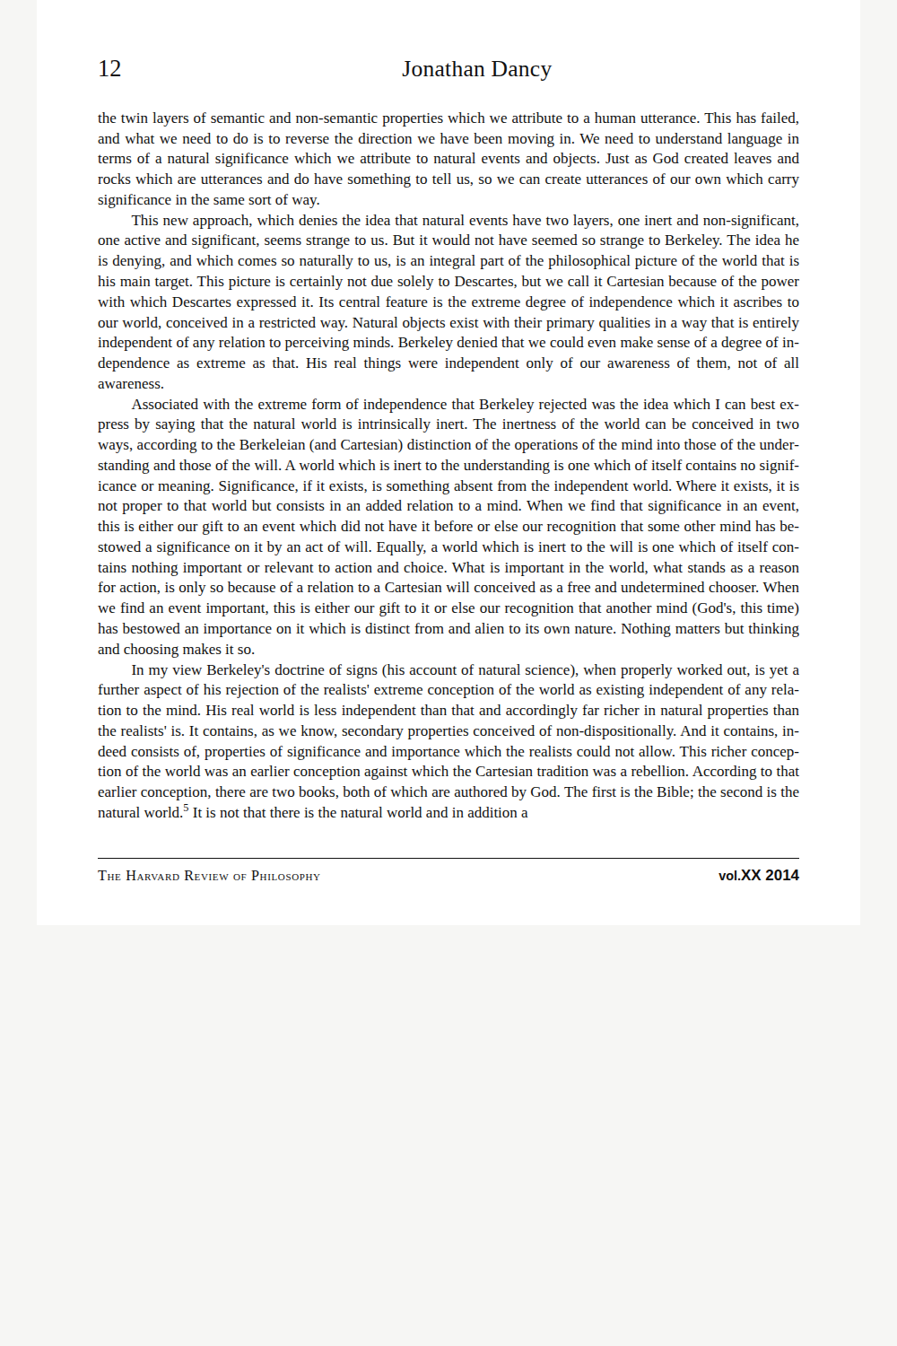12
Jonathan Dancy
the twin layers of semantic and non-semantic properties which we attribute to a human utterance. This has failed, and what we need to do is to reverse the direction we have been moving in. We need to understand language in terms of a natural significance which we attribute to natural events and objects. Just as God created leaves and rocks which are utterances and do have something to tell us, so we can create utterances of our own which carry significance in the same sort of way.
This new approach, which denies the idea that natural events have two layers, one inert and non-significant, one active and significant, seems strange to us. But it would not have seemed so strange to Berkeley. The idea he is denying, and which comes so naturally to us, is an integral part of the philosophical picture of the world that is his main target. This picture is certainly not due solely to Descartes, but we call it Cartesian because of the power with which Descartes expressed it. Its central feature is the extreme degree of independence which it ascribes to our world, conceived in a restricted way. Natural objects exist with their primary qualities in a way that is entirely independent of any relation to perceiving minds. Berkeley denied that we could even make sense of a degree of independence as extreme as that. His real things were independent only of our awareness of them, not of all awareness.
Associated with the extreme form of independence that Berkeley rejected was the idea which I can best express by saying that the natural world is intrinsically inert. The inertness of the world can be conceived in two ways, according to the Berkeleian (and Cartesian) distinction of the operations of the mind into those of the understanding and those of the will. A world which is inert to the understanding is one which of itself contains no significance or meaning. Significance, if it exists, is something absent from the independent world. Where it exists, it is not proper to that world but consists in an added relation to a mind. When we find that significance in an event, this is either our gift to an event which did not have it before or else our recognition that some other mind has bestowed a significance on it by an act of will. Equally, a world which is inert to the will is one which of itself contains nothing important or relevant to action and choice. What is important in the world, what stands as a reason for action, is only so because of a relation to a Cartesian will conceived as a free and undetermined chooser. When we find an event important, this is either our gift to it or else our recognition that another mind (God's, this time) has bestowed an importance on it which is distinct from and alien to its own nature. Nothing matters but thinking and choosing makes it so.
In my view Berkeley's doctrine of signs (his account of natural science), when properly worked out, is yet a further aspect of his rejection of the realists' extreme conception of the world as existing independent of any relation to the mind. His real world is less independent than that and accordingly far richer in natural properties than the realists' is. It contains, as we know, secondary properties conceived of non-dispositionally. And it contains, indeed consists of, properties of significance and importance which the realists could not allow. This richer conception of the world was an earlier conception against which the Cartesian tradition was a rebellion. According to that earlier conception, there are two books, both of which are authored by God. The first is the Bible; the second is the natural world.5 It is not that there is the natural world and in addition a
The Harvard Review of Philosophy
vol. XX 2014